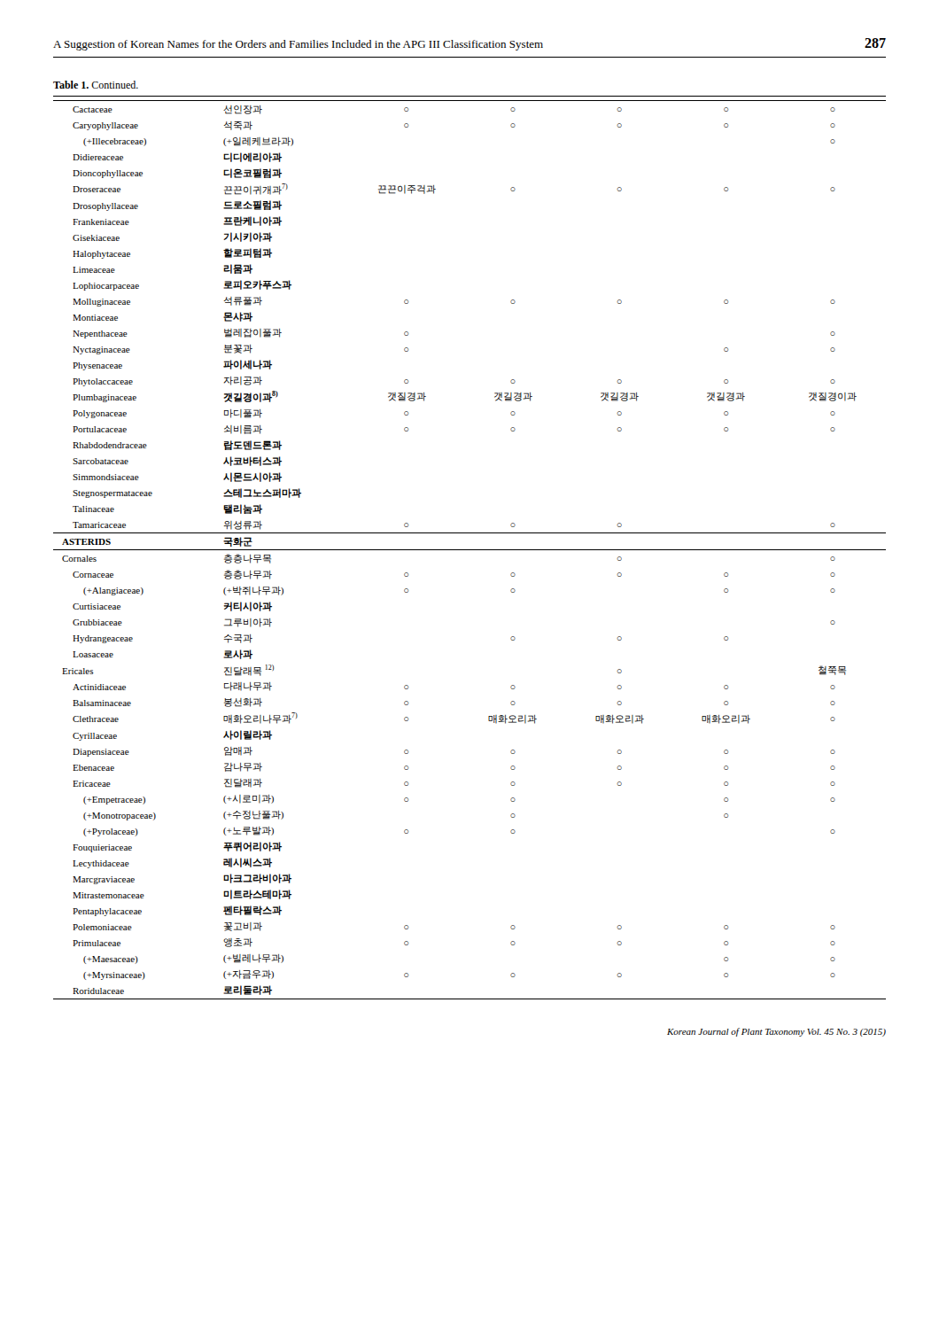A Suggestion of Korean Names for the Orders and Families Included in the APG III Classification System
287
Table 1. Continued.
| Cactaceae | 선인장과 | ○ | ○ | ○ | ○ | ○ |
| Caryophyllaceae | 석죽과 | ○ | ○ | ○ | ○ | ○ |
| (+Illecebraceae) | (+일레케브라과) | | | | | ○ |
| Didiereaceae | 디디에리아과 | | | | | |
| Dioncophyllaceae | 디온코필럼과 | | | | | |
| Droseraceae | 끈끈이귀개과 7) | 끈끈이주걱과 | ○ | ○ | ○ | ○ |
| Drosophyllaceae | 드로소필럼과 | | | | | |
| Frankeniaceae | 프란케니아과 | | | | | |
| Gisekiaceae | 기시키아과 | | | | | |
| Halophytaceae | 할로피텀과 | | | | | |
| Limeaceae | 리뭄과 | | | | | |
| Lophiocarpaceae | 로피오카푸스과 | | | | | |
| Molluginaceae | 석류풀과 | ○ | ○ | ○ | ○ | ○ |
| Montiaceae | 몬샤과 | | | | | |
| Nepenthaceae | 벌레잡이풀과 | ○ | | | | ○ |
| Nyctaginaceae | 분꽃과 | ○ | | | ○ | ○ |
| Physenaceae | 파이세나과 | | | | | |
| Phytolaccaceae | 자리공과 | ○ | ○ | ○ | ○ | ○ |
| Plumbaginaceae | 갯길경이과 8) | 갯질경과 | 갯길경과 | 갯길경과 | 갯길경과 | 갯질경이과 |
| Polygonaceae | 마디풀과 | ○ | ○ | ○ | ○ | ○ |
| Portulacaceae | 쇠비름과 | ○ | ○ | ○ | ○ | ○ |
| Rhabdodendraceae | 랍도덴드론과 | | | | | |
| Sarcobataceae | 사코바터스과 | | | | | |
| Simmondsiaceae | 시몬드시아과 | | | | | |
| Stegnospermataceae | 스테그노스퍼마과 | | | | | |
| Talinaceae | 탤리눔과 | | | | | |
| Tamaricaceae | 위성류과 | ○ | ○ | ○ | | ○ |
| ASTERIDS | 국화군 | | | | | |
| Cornales | 층층나무목 | | | ○ | | ○ |
| Cornaceae | 층층나무과 | ○ | ○ | ○ | ○ | ○ |
| (+Alangiaceae) | (+박쥐나무과) | ○ | ○ | | ○ | ○ |
| Curtisiaceae | 커티시아과 | | | | | |
| Grubbiaceae | 그루비아과 | | | | | ○ |
| Hydrangeaceae | 수국과 | | ○ | ○ | ○ | |
| Loasaceae | 로사과 | | | | | |
| Ericales | 진달래목 12) | | | ○ | | 철쭉목 |
| Actinidiaceae | 다래나무과 | ○ | ○ | ○ | ○ | ○ |
| Balsaminaceae | 봉선화과 | ○ | ○ | ○ | ○ | ○ |
| Clethraceae | 매화오리나무과 7) | ○ | 매화오리과 | 매화오리과 | 매화오리과 | ○ |
| Cyrillaceae | 사이릴라과 | | | | | |
| Diapensiaceae | 암매과 | ○ | ○ | ○ | ○ | ○ |
| Ebenaceae | 감나무과 | ○ | ○ | ○ | ○ | ○ |
| Ericaceae | 진달래과 | ○ | ○ | ○ | ○ | ○ |
| (+Empetraceae) | (+시로미과) | ○ | ○ | | ○ | ○ |
| (+Monotropaceae) | (+수정난풀과) | | ○ | | ○ | |
| (+Pyrolaceae) | (+노루발과) | ○ | ○ | | | ○ |
| Fouquieriaceae | 푸퀴어리아과 | | | | | |
| Lecythidaceae | 레시씨스과 | | | | | |
| Marcgraviaceae | 마크그라비아과 | | | | | |
| Mitrastemonaceae | 미트라스테마과 | | | | | |
| Pentaphylacaceae | 펜타필락스과 | | | | | |
| Polemoniaceae | 꽃고비과 | ○ | ○ | ○ | ○ | ○ |
| Primulaceae | 앵초과 | ○ | ○ | ○ | ○ | ○ |
| (+Maesaceae) | (+빌레나무과) | | | | ○ | ○ |
| (+Myrsinaceae) | (+자금우과) | ○ | ○ | ○ | ○ | ○ |
| Roridulaceae | 로리둘라과 | | | | | |
Korean Journal of Plant Taxonomy Vol. 45 No. 3 (2015)